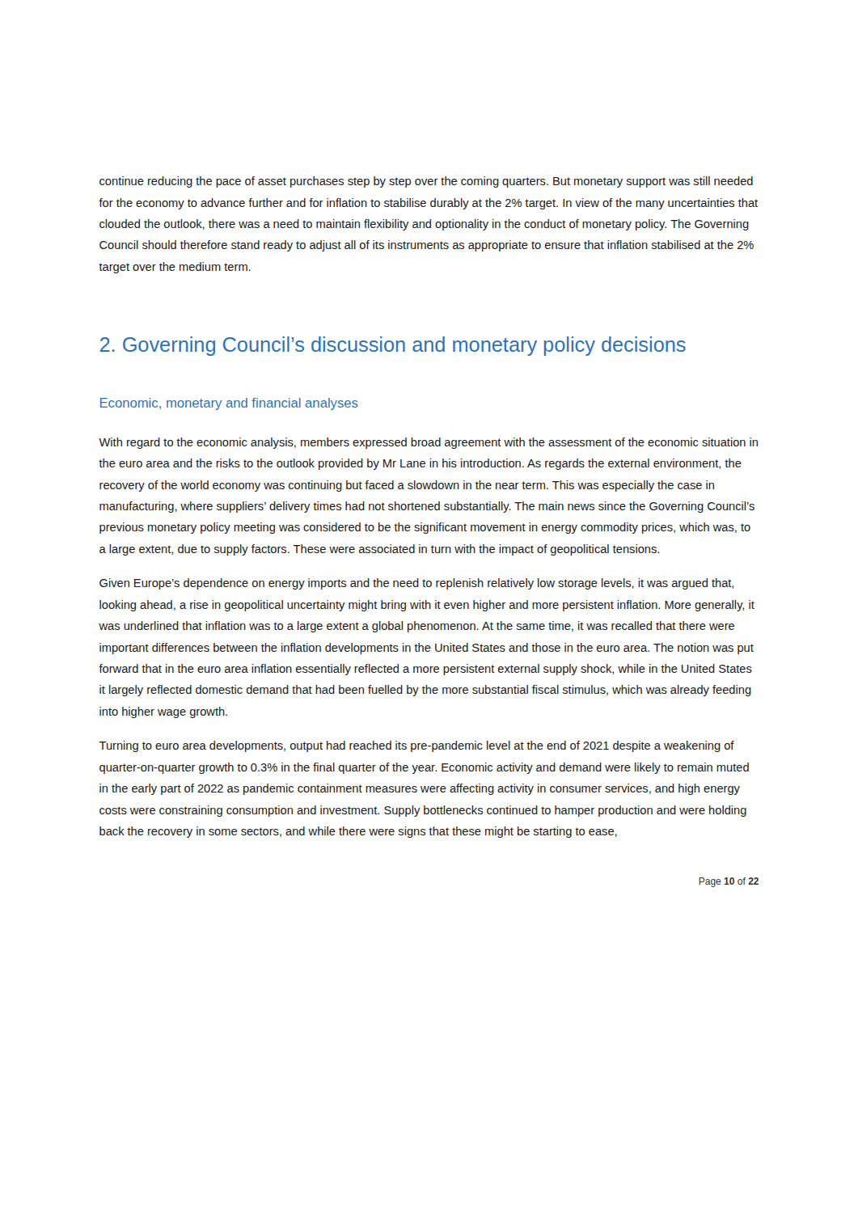continue reducing the pace of asset purchases step by step over the coming quarters. But monetary support was still needed for the economy to advance further and for inflation to stabilise durably at the 2% target. In view of the many uncertainties that clouded the outlook, there was a need to maintain flexibility and optionality in the conduct of monetary policy. The Governing Council should therefore stand ready to adjust all of its instruments as appropriate to ensure that inflation stabilised at the 2% target over the medium term.
2. Governing Council’s discussion and monetary policy decisions
Economic, monetary and financial analyses
With regard to the economic analysis, members expressed broad agreement with the assessment of the economic situation in the euro area and the risks to the outlook provided by Mr Lane in his introduction. As regards the external environment, the recovery of the world economy was continuing but faced a slowdown in the near term. This was especially the case in manufacturing, where suppliers’ delivery times had not shortened substantially. The main news since the Governing Council’s previous monetary policy meeting was considered to be the significant movement in energy commodity prices, which was, to a large extent, due to supply factors. These were associated in turn with the impact of geopolitical tensions.
Given Europe’s dependence on energy imports and the need to replenish relatively low storage levels, it was argued that, looking ahead, a rise in geopolitical uncertainty might bring with it even higher and more persistent inflation. More generally, it was underlined that inflation was to a large extent a global phenomenon. At the same time, it was recalled that there were important differences between the inflation developments in the United States and those in the euro area. The notion was put forward that in the euro area inflation essentially reflected a more persistent external supply shock, while in the United States it largely reflected domestic demand that had been fuelled by the more substantial fiscal stimulus, which was already feeding into higher wage growth.
Turning to euro area developments, output had reached its pre-pandemic level at the end of 2021 despite a weakening of quarter-on-quarter growth to 0.3% in the final quarter of the year. Economic activity and demand were likely to remain muted in the early part of 2022 as pandemic containment measures were affecting activity in consumer services, and high energy costs were constraining consumption and investment. Supply bottlenecks continued to hamper production and were holding back the recovery in some sectors, and while there were signs that these might be starting to ease,
Page 10 of 22